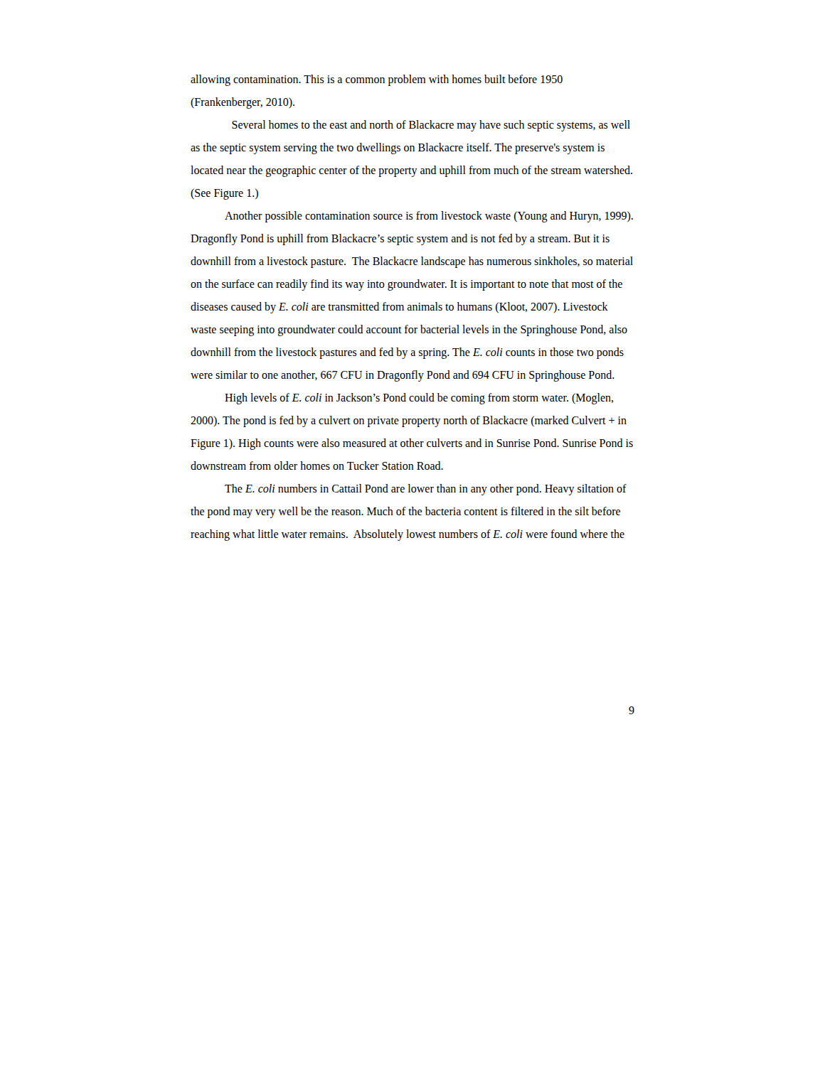allowing contamination. This is a common problem with homes built before 1950 (Frankenberger, 2010).
Several homes to the east and north of Blackacre may have such septic systems, as well as the septic system serving the two dwellings on Blackacre itself. The preserve's system is located near the geographic center of the property and uphill from much of the stream watershed. (See Figure 1.)
Another possible contamination source is from livestock waste (Young and Huryn, 1999). Dragonfly Pond is uphill from Blackacre’s septic system and is not fed by a stream. But it is downhill from a livestock pasture. The Blackacre landscape has numerous sinkholes, so material on the surface can readily find its way into groundwater. It is important to note that most of the diseases caused by E. coli are transmitted from animals to humans (Kloot, 2007). Livestock waste seeping into groundwater could account for bacterial levels in the Springhouse Pond, also downhill from the livestock pastures and fed by a spring. The E. coli counts in those two ponds were similar to one another, 667 CFU in Dragonfly Pond and 694 CFU in Springhouse Pond.
High levels of E. coli in Jackson’s Pond could be coming from storm water. (Moglen, 2000). The pond is fed by a culvert on private property north of Blackacre (marked Culvert + in Figure 1). High counts were also measured at other culverts and in Sunrise Pond. Sunrise Pond is downstream from older homes on Tucker Station Road.
The E. coli numbers in Cattail Pond are lower than in any other pond. Heavy siltation of the pond may very well be the reason. Much of the bacteria content is filtered in the silt before reaching what little water remains. Absolutely lowest numbers of E. coli were found where the
9